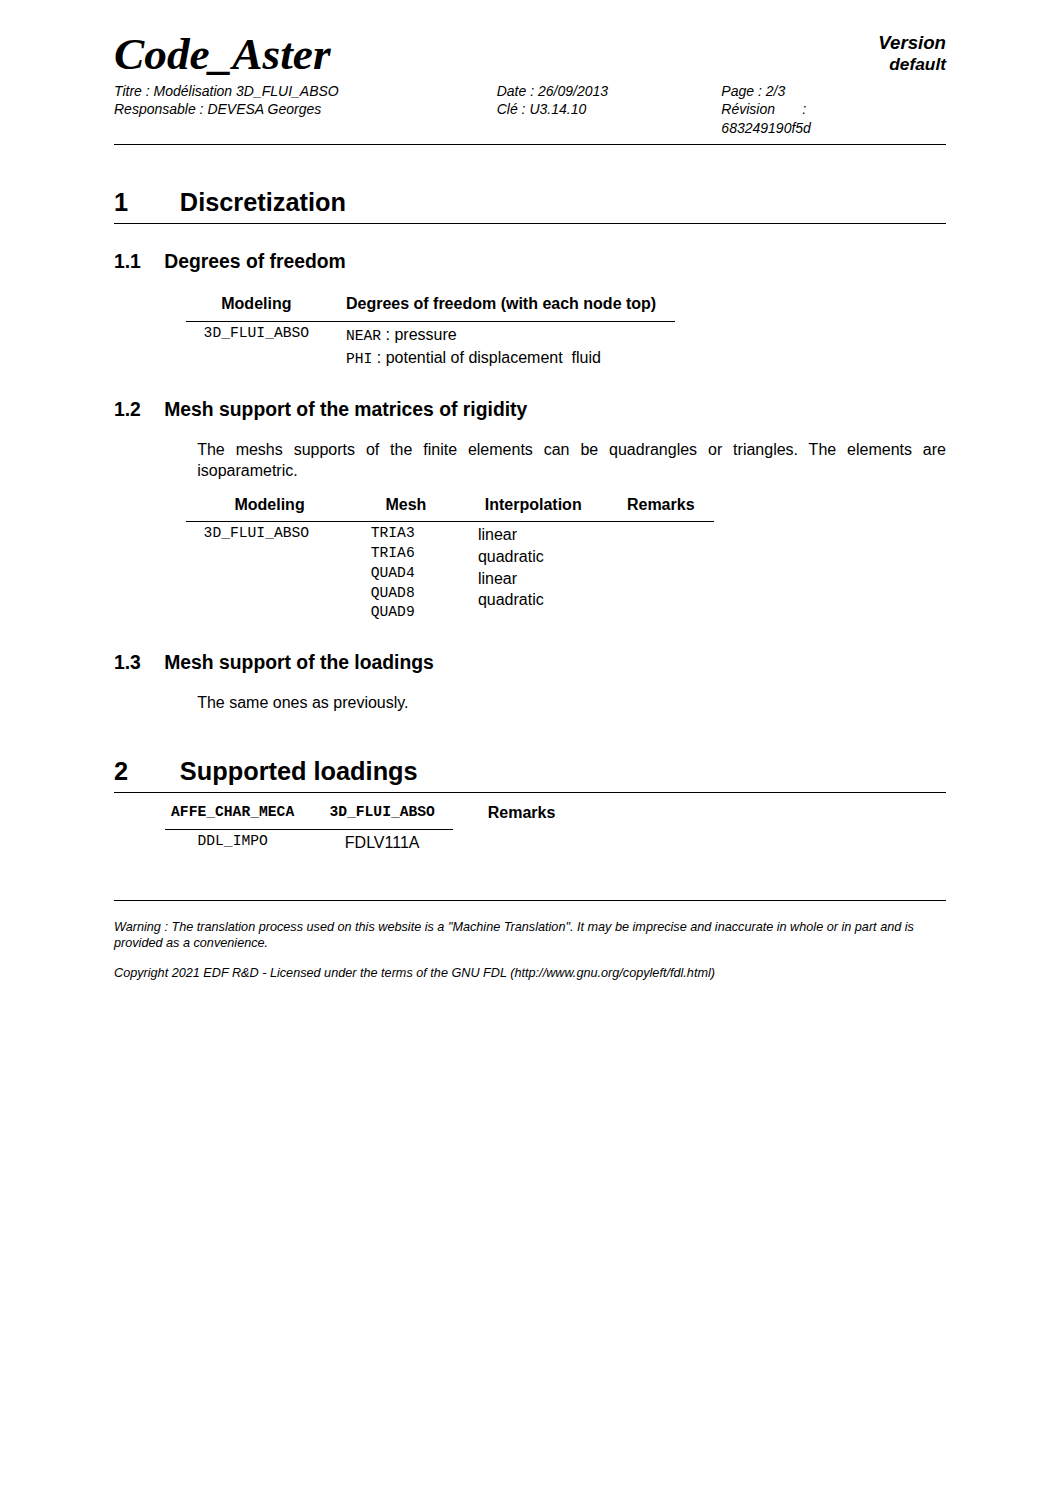Version
default
Code_Aster
| Titre : Modélisation 3D_FLUI_ABSO | Date : 26/09/2013 | Page : 2/3 |
| Responsable : DEVESA Georges | Clé : U3.14.10 | Révision : 683249190f5d |
1 Discretization
1.1 Degrees of freedom
| Modeling | Degrees of freedom (with each node top) |
| --- | --- |
| 3D_FLUI_ABSO | NEAR : pressure PHI : potential of displacement fluid |
1.2 Mesh support of the matrices of rigidity
The meshs supports of the finite elements can be quadrangles or triangles. The elements are isoparametric.
| Modeling | Mesh | Interpolation | Remarks |
| --- | --- | --- | --- |
| 3D_FLUI_ABSO | TRIA3 TRIA6 QUAD4 QUAD8 QUAD9 | linear quadratic linear quadratic | |
1.3 Mesh support of the loadings
The same ones as previously.
2 Supported loadings
| AFFE_CHAR_MECA | 3D_FLUI_ABSO | Remarks |
| --- | --- | --- |
| DDL_IMPO | FDLV111A | |
Warning : The translation process used on this website is a "Machine Translation". It may be imprecise and inaccurate in whole or in part and is provided as a convenience.
Copyright 2021 EDF R&D - Licensed under the terms of the GNU FDL (http://www.gnu.org/copyleft/fdl.html)